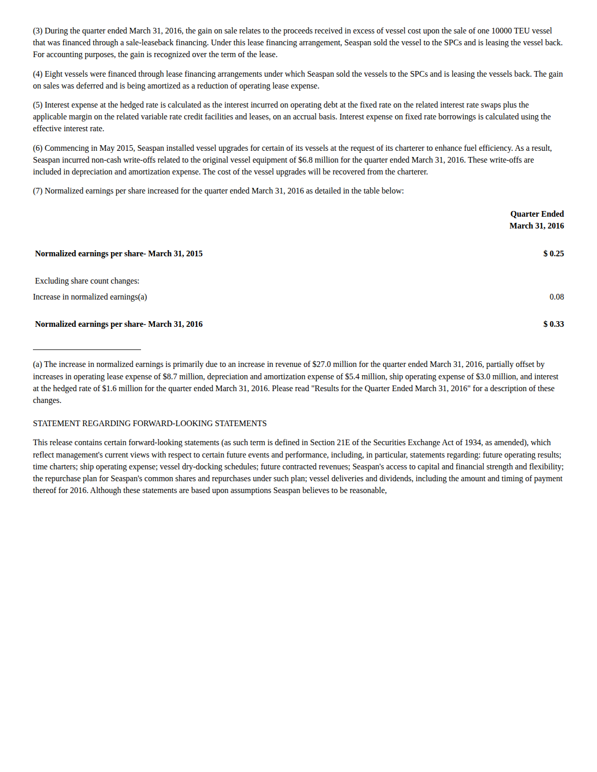(3) During the quarter ended March 31, 2016, the gain on sale relates to the proceeds received in excess of vessel cost upon the sale of one 10000 TEU vessel that was financed through a sale-leaseback financing. Under this lease financing arrangement, Seaspan sold the vessel to the SPCs and is leasing the vessel back. For accounting purposes, the gain is recognized over the term of the lease.
(4) Eight vessels were financed through lease financing arrangements under which Seaspan sold the vessels to the SPCs and is leasing the vessels back. The gain on sales was deferred and is being amortized as a reduction of operating lease expense.
(5) Interest expense at the hedged rate is calculated as the interest incurred on operating debt at the fixed rate on the related interest rate swaps plus the applicable margin on the related variable rate credit facilities and leases, on an accrual basis. Interest expense on fixed rate borrowings is calculated using the effective interest rate.
(6) Commencing in May 2015, Seaspan installed vessel upgrades for certain of its vessels at the request of its charterer to enhance fuel efficiency. As a result, Seaspan incurred non-cash write-offs related to the original vessel equipment of $6.8 million for the quarter ended March 31, 2016. These write-offs are included in depreciation and amortization expense. The cost of the vessel upgrades will be recovered from the charterer.
(7) Normalized earnings per share increased for the quarter ended March 31, 2016 as detailed in the table below:
| | Quarter Ended March 31, 2016 |
| Normalized earnings per share- March 31, 2015 | $ 0.25 |
| Excluding share count changes: | |
| Increase in normalized earnings(a) | 0.08 |
| Normalized earnings per share- March 31, 2016 | $ 0.33 |
(a) The increase in normalized earnings is primarily due to an increase in revenue of $27.0 million for the quarter ended March 31, 2016, partially offset by increases in operating lease expense of $8.7 million, depreciation and amortization expense of $5.4 million, ship operating expense of $3.0 million, and interest at the hedged rate of $1.6 million for the quarter ended March 31, 2016. Please read "Results for the Quarter Ended March 31, 2016" for a description of these changes.
STATEMENT REGARDING FORWARD-LOOKING STATEMENTS
This release contains certain forward-looking statements (as such term is defined in Section 21E of the Securities Exchange Act of 1934, as amended), which reflect management's current views with respect to certain future events and performance, including, in particular, statements regarding: future operating results; time charters; ship operating expense; vessel dry-docking schedules; future contracted revenues; Seaspan's access to capital and financial strength and flexibility; the repurchase plan for Seaspan's common shares and repurchases under such plan; vessel deliveries and dividends, including the amount and timing of payment thereof for 2016. Although these statements are based upon assumptions Seaspan believes to be reasonable,